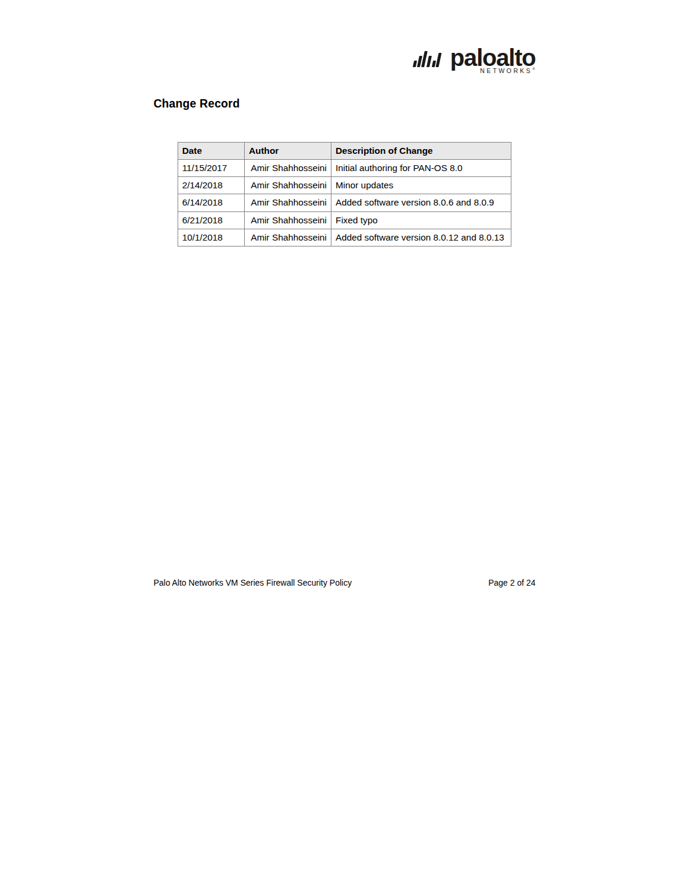paloalto NETWORKS®
Change Record
| Date | Author | Description of Change |
| --- | --- | --- |
| 11/15/2017 | Amir Shahhosseini | Initial authoring for PAN-OS 8.0 |
| 2/14/2018 | Amir Shahhosseini | Minor updates |
| 6/14/2018 | Amir Shahhosseini | Added software version 8.0.6 and 8.0.9 |
| 6/21/2018 | Amir Shahhosseini | Fixed typo |
| 10/1/2018 | Amir Shahhosseini | Added software version 8.0.12 and 8.0.13 |
Palo Alto Networks VM Series Firewall Security Policy Page 2 of 24